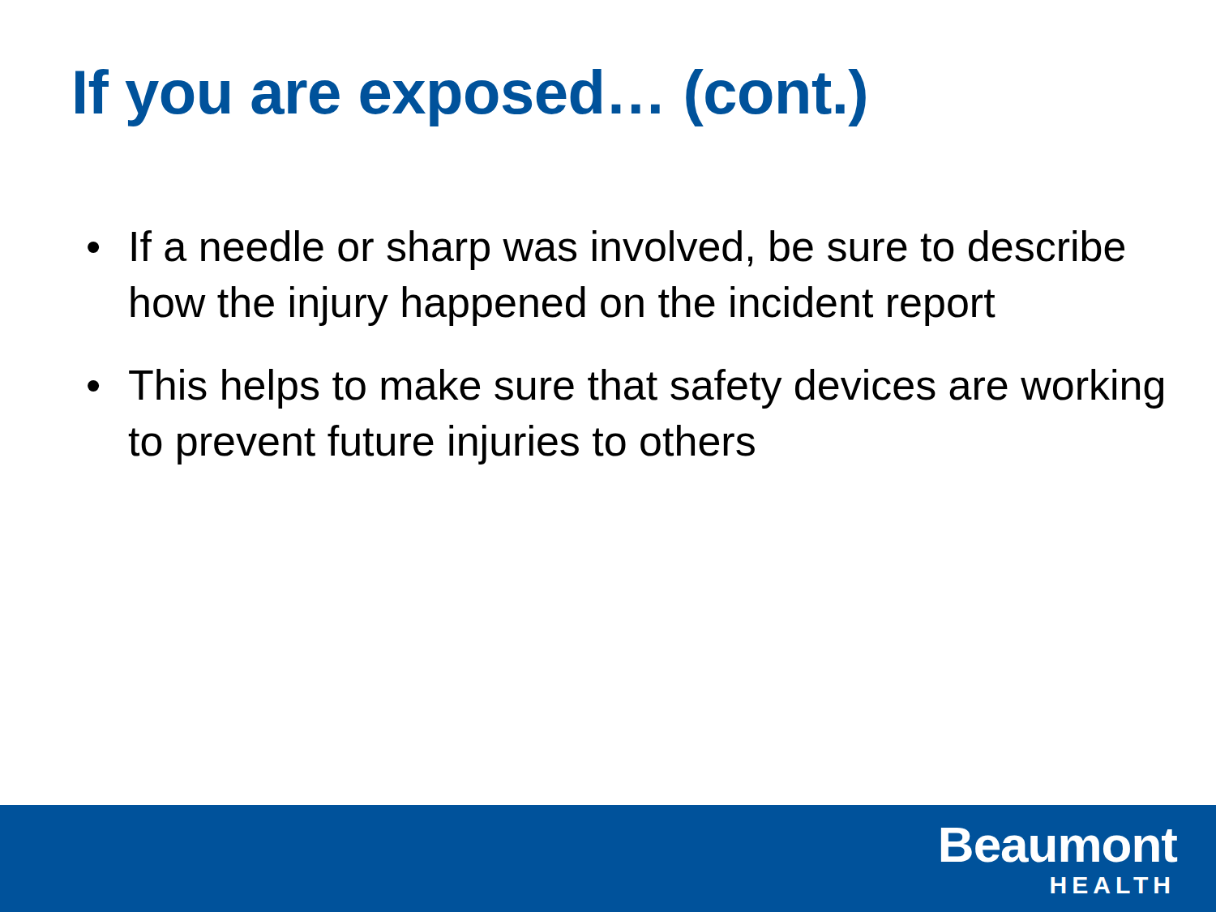If you are exposed… (cont.)
If a needle or sharp was involved, be sure to describe how the injury happened on the incident report
This helps to make sure that safety devices are working to prevent future injuries to others
Beaumont HEALTH